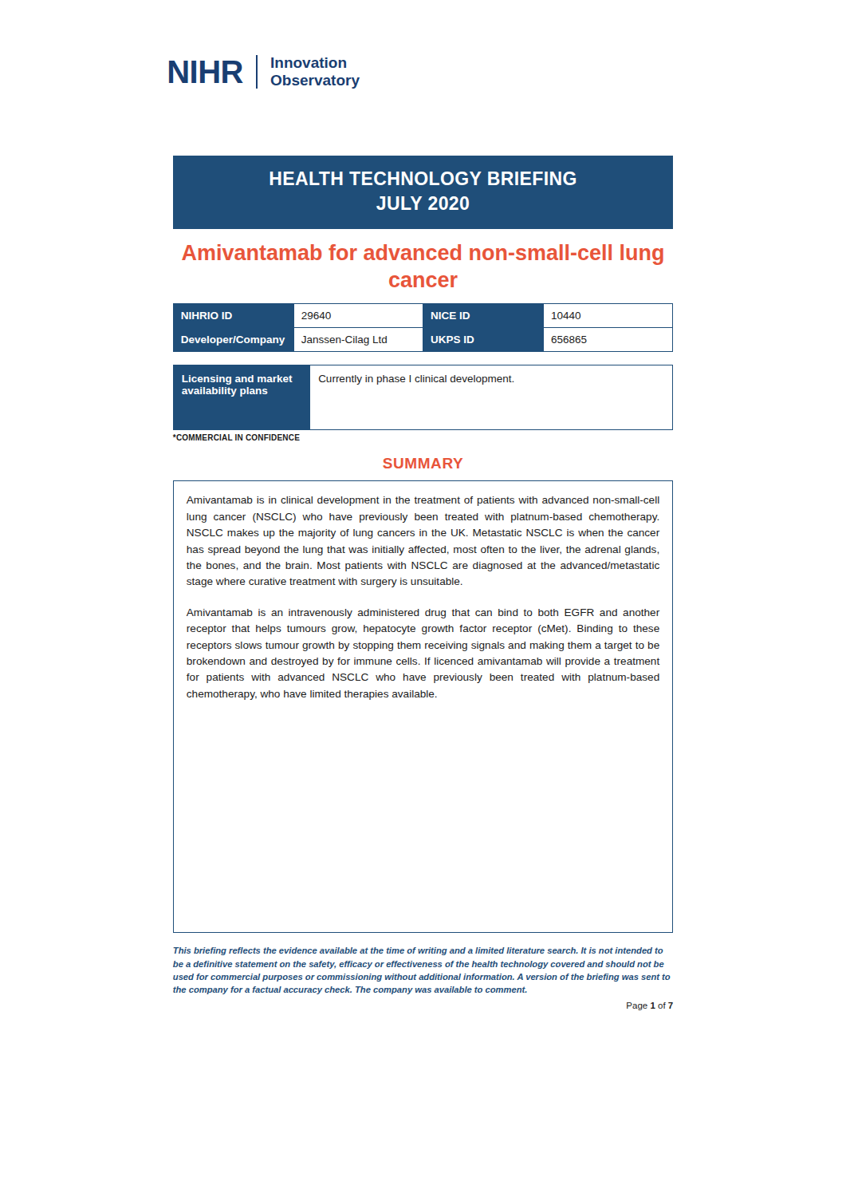NIHR Innovation
Observatory
HEALTH TECHNOLOGY BRIEFING
JULY 2020
Amivantamab for advanced non-small-cell lung cancer
| NIHRIO ID | 29640 | NICE ID | 10440 |
| Developer/Company | Janssen-Cilag Ltd | UKPS ID | 656865 |
| Licensing and market availability plans | Currently in phase I clinical development. |
*COMMERCIAL IN CONFIDENCE
SUMMARY
Amivantamab is in clinical development in the treatment of patients with advanced non-small-cell lung cancer (NSCLC) who have previously been treated with platnum-based chemotherapy. NSCLC makes up the majority of lung cancers in the UK. Metastatic NSCLC is when the cancer has spread beyond the lung that was initially affected, most often to the liver, the adrenal glands, the bones, and the brain. Most patients with NSCLC are diagnosed at the advanced/metastatic stage where curative treatment with surgery is unsuitable.
Amivantamab is an intravenously administered drug that can bind to both EGFR and another receptor that helps tumours grow, hepatocyte growth factor receptor (cMet). Binding to these receptors slows tumour growth by stopping them receiving signals and making them a target to be brokendown and destroyed by for immune cells. If licenced amivantamab will provide a treatment for patients with advanced NSCLC who have previously been treated with platnum-based chemotherapy, who have limited therapies available.
This briefing reflects the evidence available at the time of writing and a limited literature search. It is not intended to be a definitive statement on the safety, efficacy or effectiveness of the health technology covered and should not be used for commercial purposes or commissioning without additional information. A version of the briefing was sent to the company for a factual accuracy check. The company was available to comment.
Page 1 of 7